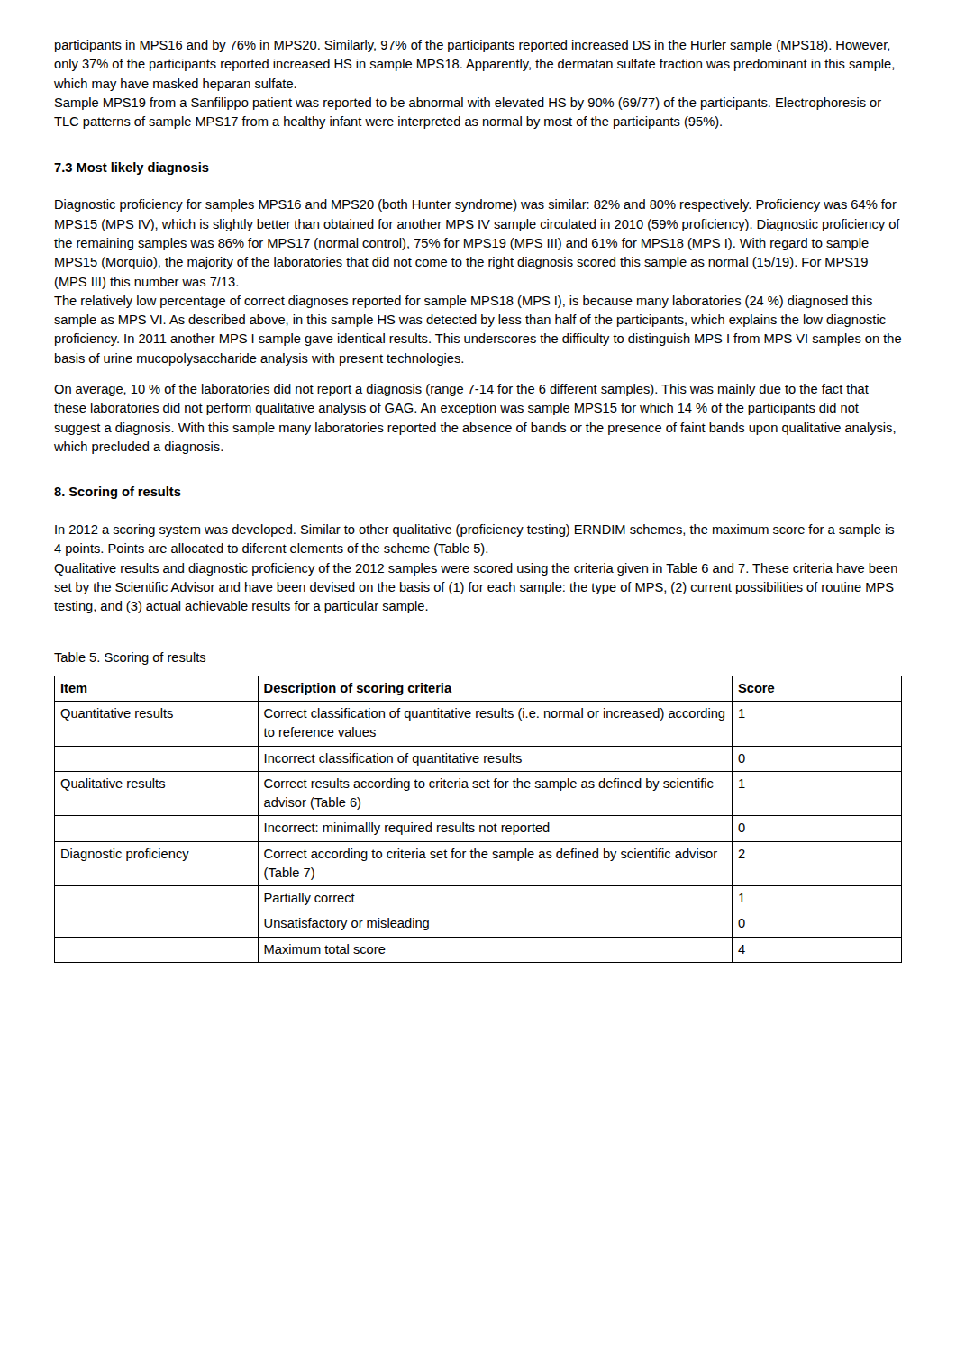participants in MPS16 and by 76% in MPS20. Similarly, 97% of the participants reported increased DS in the Hurler sample (MPS18). However, only 37% of the participants reported increased HS in sample MPS18. Apparently, the dermatan sulfate fraction was predominant in this sample, which may have masked heparan sulfate.
Sample MPS19 from a Sanfilippo patient was reported to be abnormal with elevated HS by 90% (69/77) of the participants. Electrophoresis or TLC patterns of sample MPS17 from a healthy infant were interpreted as normal by most of the participants (95%).
7.3 Most likely diagnosis
Diagnostic proficiency for samples MPS16 and MPS20 (both Hunter syndrome) was similar: 82% and 80% respectively. Proficiency was 64% for MPS15 (MPS IV), which is slightly better than obtained for another MPS IV sample circulated in 2010 (59% proficiency). Diagnostic proficiency of the remaining samples was 86% for MPS17 (normal control), 75% for MPS19 (MPS III) and 61% for MPS18 (MPS I). With regard to sample MPS15 (Morquio), the majority of the laboratories that did not come to the right diagnosis scored this sample as normal (15/19). For MPS19 (MPS III) this number was 7/13.
The relatively low percentage of correct diagnoses reported for sample MPS18 (MPS I), is because many laboratories (24 %) diagnosed this sample as MPS VI. As described above, in this sample HS was detected by less than half of the participants, which explains the low diagnostic proficiency. In 2011 another MPS I sample gave identical results. This underscores the difficulty to distinguish MPS I from MPS VI samples on the basis of urine mucopolysaccharide analysis with present technologies.
On average, 10 % of the laboratories did not report a diagnosis (range 7-14 for the 6 different samples). This was mainly due to the fact that these laboratories did not perform qualitative analysis of GAG. An exception was sample MPS15 for which 14 % of the participants did not suggest a diagnosis. With this sample many laboratories reported the absence of bands or the presence of faint bands upon qualitative analysis, which precluded a diagnosis.
8. Scoring of results
In 2012 a scoring system was developed. Similar to other qualitative (proficiency testing) ERNDIM schemes, the maximum score for a sample is 4 points. Points are allocated to diferent elements of the scheme (Table 5).
Qualitative results and diagnostic proficiency of the 2012 samples were scored using the criteria given in Table 6 and 7. These criteria have been set by the Scientific Advisor and have been devised on the basis of (1) for each sample: the type of MPS, (2) current possibilities of routine MPS testing, and (3) actual achievable results for a particular sample.
Table 5. Scoring of results
| Item | Description of scoring criteria | Score |
| --- | --- | --- |
| Quantitative results | Correct classification of quantitative results (i.e. normal or increased) according to reference values | 1 |
| | Incorrect classification of quantitative results | 0 |
| Qualitative results | Correct results according to criteria set for the sample as defined by scientific advisor (Table 6) | 1 |
| | Incorrect: minimallly required results not reported | 0 |
| Diagnostic proficiency | Correct according to criteria set for the sample as defined by scientific advisor (Table 7) | 2 |
| | Partially correct | 1 |
| | Unsatisfactory or misleading | 0 |
| | Maximum total score | 4 |